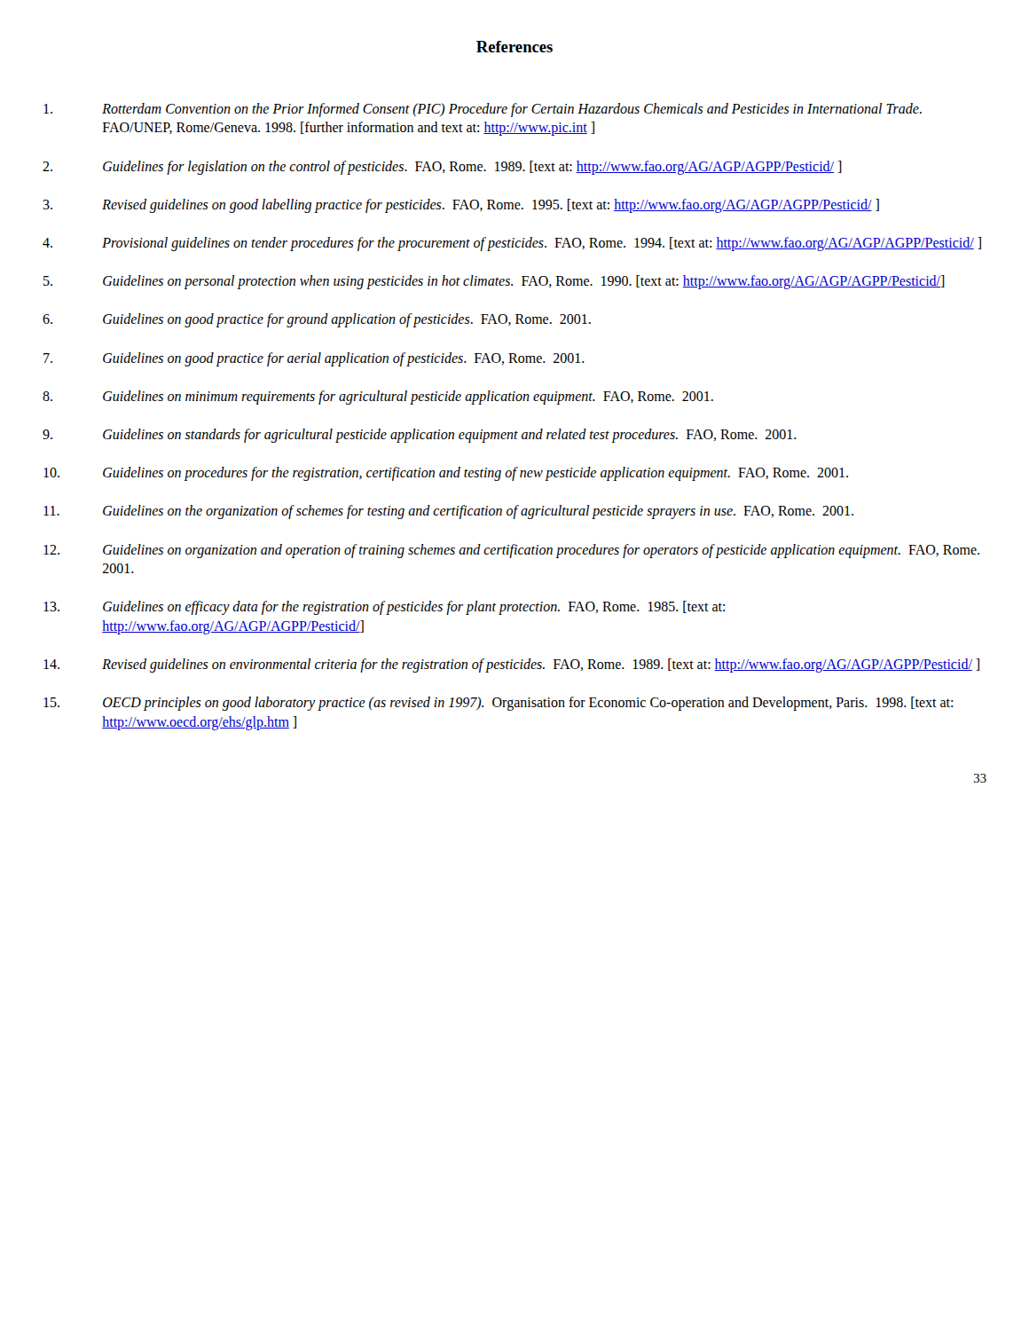References
1. Rotterdam Convention on the Prior Informed Consent (PIC) Procedure for Certain Hazardous Chemicals and Pesticides in International Trade. FAO/UNEP, Rome/Geneva. 1998. [further information and text at: http://www.pic.int ]
2. Guidelines for legislation on the control of pesticides. FAO, Rome. 1989. [text at: http://www.fao.org/AG/AGP/AGPP/Pesticid/ ]
3. Revised guidelines on good labelling practice for pesticides. FAO, Rome. 1995. [text at: http://www.fao.org/AG/AGP/AGPP/Pesticid/ ]
4. Provisional guidelines on tender procedures for the procurement of pesticides. FAO, Rome. 1994. [text at: http://www.fao.org/AG/AGP/AGPP/Pesticid/ ]
5. Guidelines on personal protection when using pesticides in hot climates. FAO, Rome. 1990. [text at: http://www.fao.org/AG/AGP/AGPP/Pesticid/]
6. Guidelines on good practice for ground application of pesticides. FAO, Rome. 2001.
7. Guidelines on good practice for aerial application of pesticides. FAO, Rome. 2001.
8. Guidelines on minimum requirements for agricultural pesticide application equipment. FAO, Rome. 2001.
9. Guidelines on standards for agricultural pesticide application equipment and related test procedures. FAO, Rome. 2001.
10. Guidelines on procedures for the registration, certification and testing of new pesticide application equipment. FAO, Rome. 2001.
11. Guidelines on the organization of schemes for testing and certification of agricultural pesticide sprayers in use. FAO, Rome. 2001.
12. Guidelines on organization and operation of training schemes and certification procedures for operators of pesticide application equipment. FAO, Rome. 2001.
13. Guidelines on efficacy data for the registration of pesticides for plant protection. FAO, Rome. 1985. [text at: http://www.fao.org/AG/AGP/AGPP/Pesticid/]
14. Revised guidelines on environmental criteria for the registration of pesticides. FAO, Rome. 1989. [text at: http://www.fao.org/AG/AGP/AGPP/Pesticid/ ]
15. OECD principles on good laboratory practice (as revised in 1997). Organisation for Economic Co-operation and Development, Paris. 1998. [text at: http://www.oecd.org/ehs/glp.htm ]
33